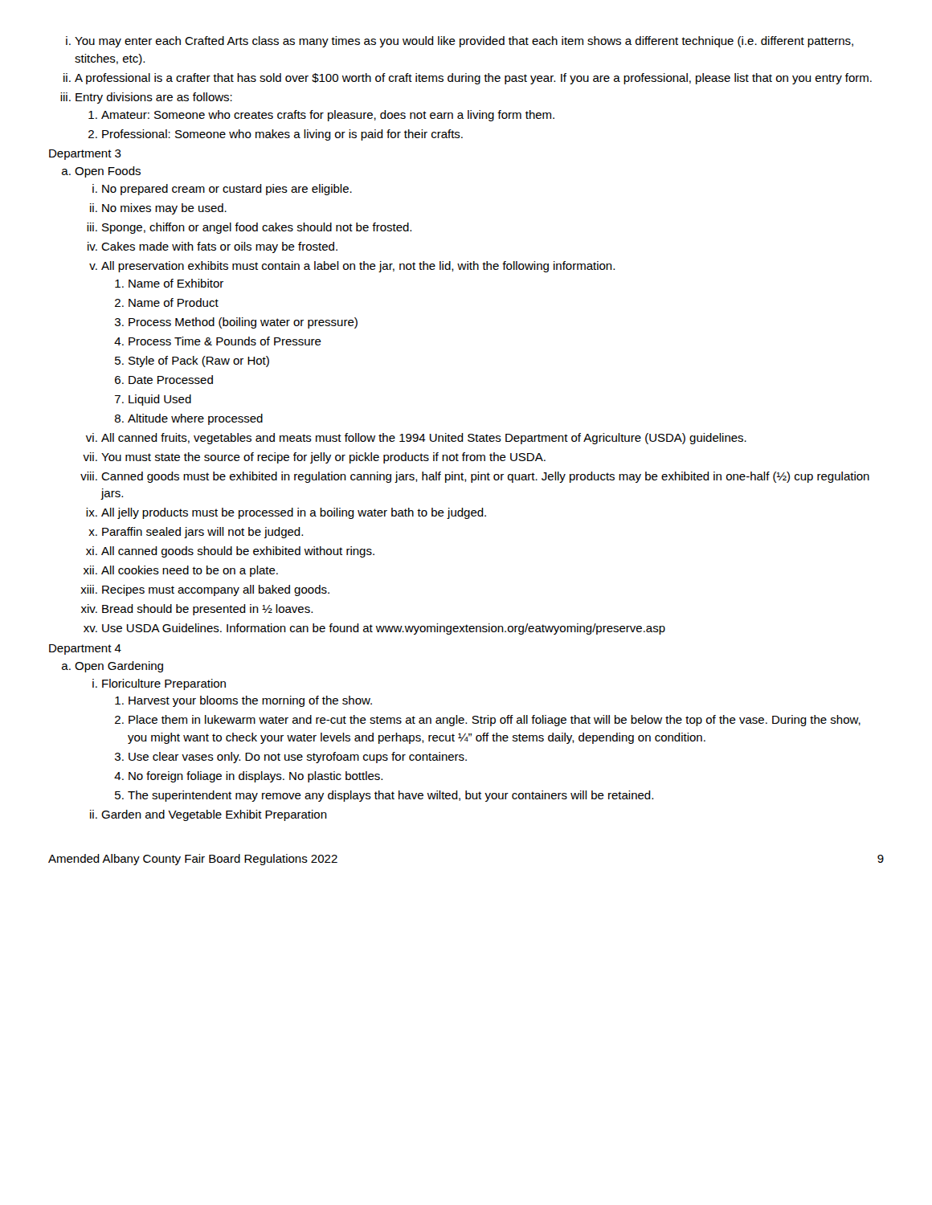You may enter each Crafted Arts class as many times as you would like provided that each item shows a different technique (i.e. different patterns, stitches, etc).
A professional is a crafter that has sold over $100 worth of craft items during the past year. If you are a professional, please list that on you entry form.
Entry divisions are as follows:
Amateur: Someone who creates crafts for pleasure, does not earn a living form them.
Professional: Someone who makes a living or is paid for their crafts.
Department 3
Open Foods
No prepared cream or custard pies are eligible.
No mixes may be used.
Sponge, chiffon or angel food cakes should not be frosted.
Cakes made with fats or oils may be frosted.
All preservation exhibits must contain a label on the jar, not the lid, with the following information.
Name of Exhibitor
Name of Product
Process Method (boiling water or pressure)
Process Time & Pounds of Pressure
Style of Pack (Raw or Hot)
Date Processed
Liquid Used
Altitude where processed
All canned fruits, vegetables and meats must follow the 1994 United States Department of Agriculture (USDA) guidelines.
You must state the source of recipe for jelly or pickle products if not from the USDA.
Canned goods must be exhibited in regulation canning jars, half pint, pint or quart. Jelly products may be exhibited in one-half (½) cup regulation jars.
All jelly products must be processed in a boiling water bath to be judged.
Paraffin sealed jars will not be judged.
All canned goods should be exhibited without rings.
All cookies need to be on a plate.
Recipes must accompany all baked goods.
Bread should be presented in ½ loaves.
Use USDA Guidelines. Information can be found at www.wyomingextension.org/eatwyoming/preserve.asp
Department 4
Open Gardening
Floriculture Preparation
Harvest your blooms the morning of the show.
Place them in lukewarm water and re-cut the stems at an angle. Strip off all foliage that will be below the top of the vase. During the show, you might want to check your water levels and perhaps, recut ¼” off the stems daily, depending on condition.
Use clear vases only. Do not use styrofoam cups for containers.
No foreign foliage in displays. No plastic bottles.
The superintendent may remove any displays that have wilted, but your containers will be retained.
Garden and Vegetable Exhibit Preparation
Amended Albany County Fair Board Regulations 2022 9